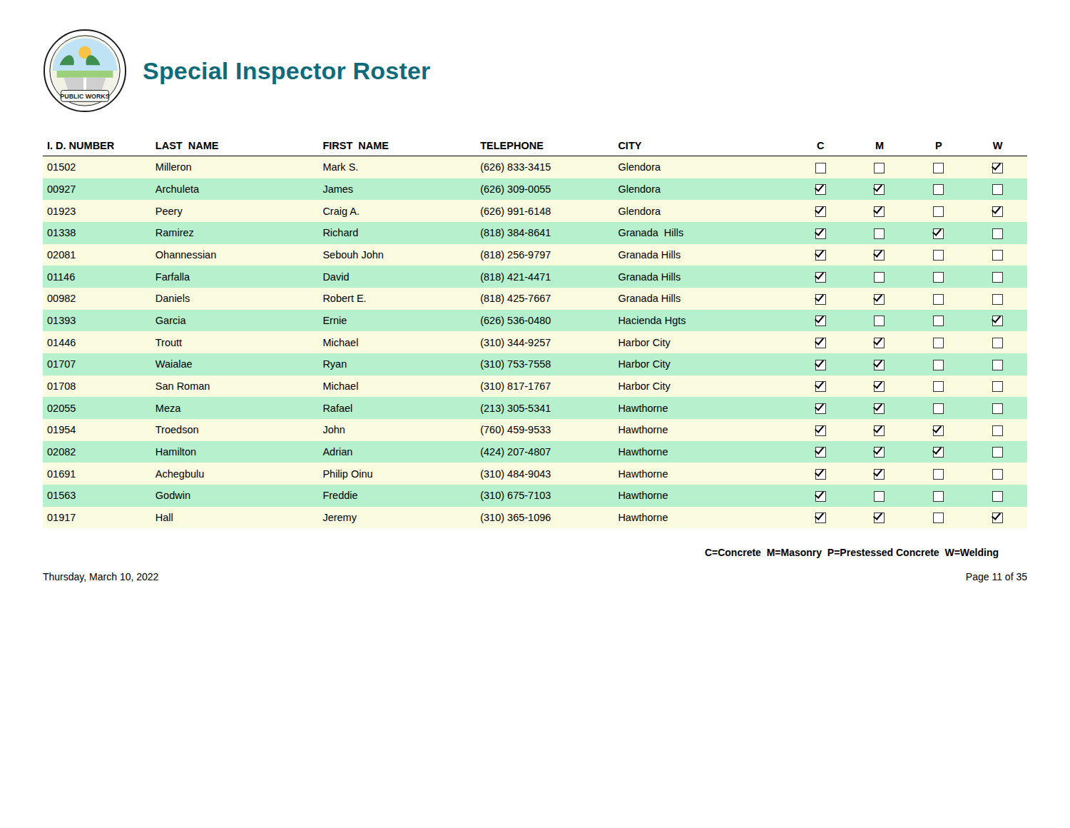PUBLIC WORKS
Special Inspector Roster
| I. D. NUMBER | LAST NAME | FIRST NAME | TELEPHONE | CITY | C | M | P | W |
| --- | --- | --- | --- | --- | --- | --- | --- | --- |
| 01502 | Milleron | Mark S. | (626) 833-3415 | Glendora | | | | |
| 00927 | Archuleta | James | (626) 309-0055 | Glendora | | | | |
| 01923 | Peery | Craig A. | (626) 991-6148 | Glendora | | | | |
| 01338 | Ramirez | Richard | (818) 384-8641 | Granada Hills | | | | |
| 02081 | Ohannessian | Sebouh John | (818) 256-9797 | Granada Hills | | | | |
| 01146 | Farfalla | David | (818) 421-4471 | Granada Hills | | | | |
| 00982 | Daniels | Robert E. | (818) 425-7667 | Granada Hills | | | | |
| 01393 | Garcia | Ernie | (626) 536-0480 | Hacienda Hgts | | | | |
| 01446 | Troutt | Michael | (310) 344-9257 | Harbor City | | | | |
| 01707 | Waialae | Ryan | (310) 753-7558 | Harbor City | | | | |
| 01708 | San Roman | Michael | (310) 817-1767 | Harbor City | | | | |
| 02055 | Meza | Rafael | (213) 305-5341 | Hawthorne | | | | |
| 01954 | Troedson | John | (760) 459-9533 | Hawthorne | | | | |
| 02082 | Hamilton | Adrian | (424) 207-4807 | Hawthorne | | | | |
| 01691 | Achegbulu | Philip Oinu | (310) 484-9043 | Hawthorne | | | | |
| 01563 | Godwin | Freddie | (310) 675-7103 | Hawthorne | | | | |
| 01917 | Hall | Jeremy | (310) 365-1096 | Hawthorne | | | | |
C=Concrete M=Masonry P=Prestessed Concrete W=Welding
Thursday, March 10, 2022
Page 11 of 35